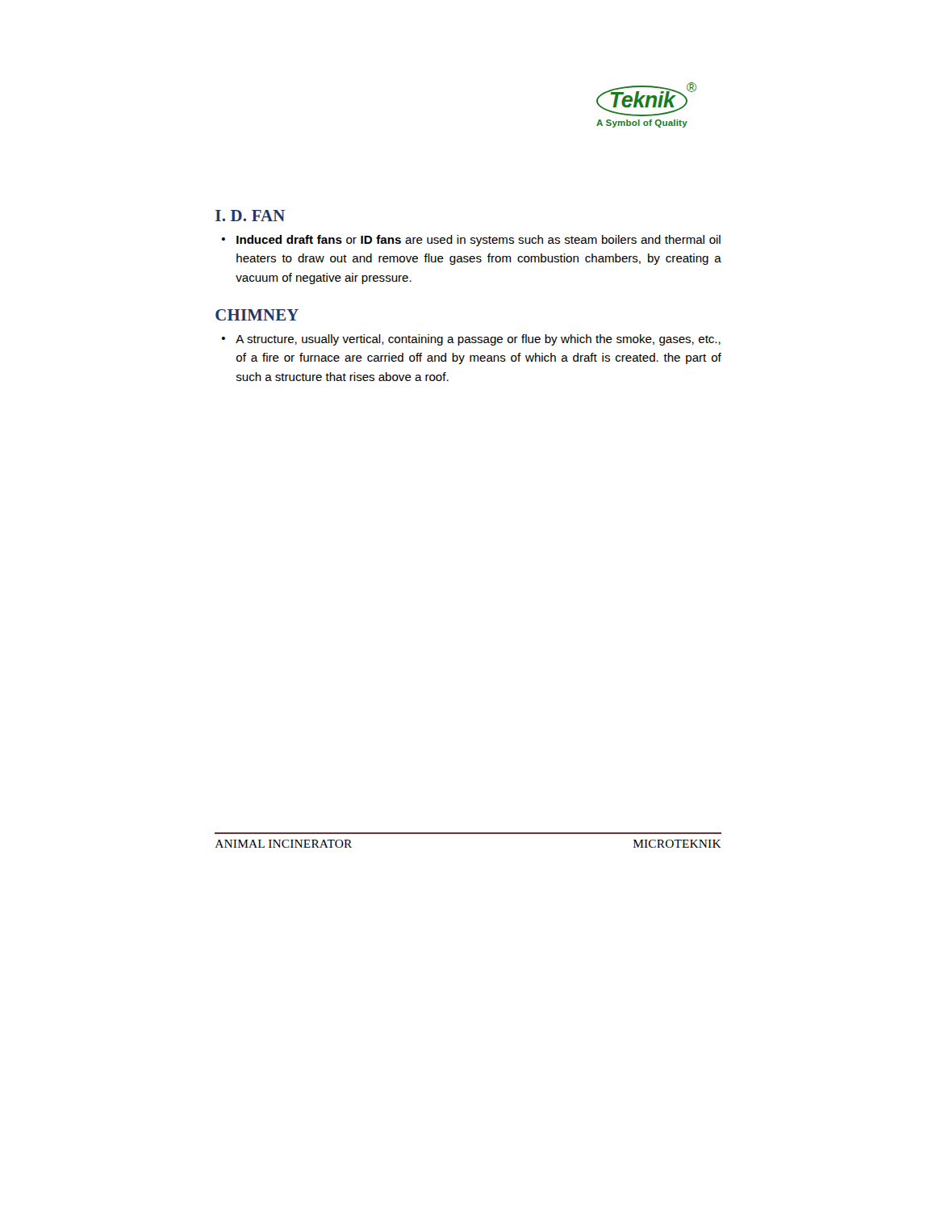Teknik ®
A Symbol of Quality
I. D. FAN
Induced draft fans or ID fans are used in systems such as steam boilers and thermal oil heaters to draw out and remove flue gases from combustion chambers, by creating a vacuum of negative air pressure.
CHIMNEY
A structure, usually vertical, containing a passage or flue by which the smoke, gases, etc., of a fire or furnace are carried off and by means of which a draft is created. the part of such a structure that rises above a roof.
ANIMAL INCINERATOR MICROTEKNIK